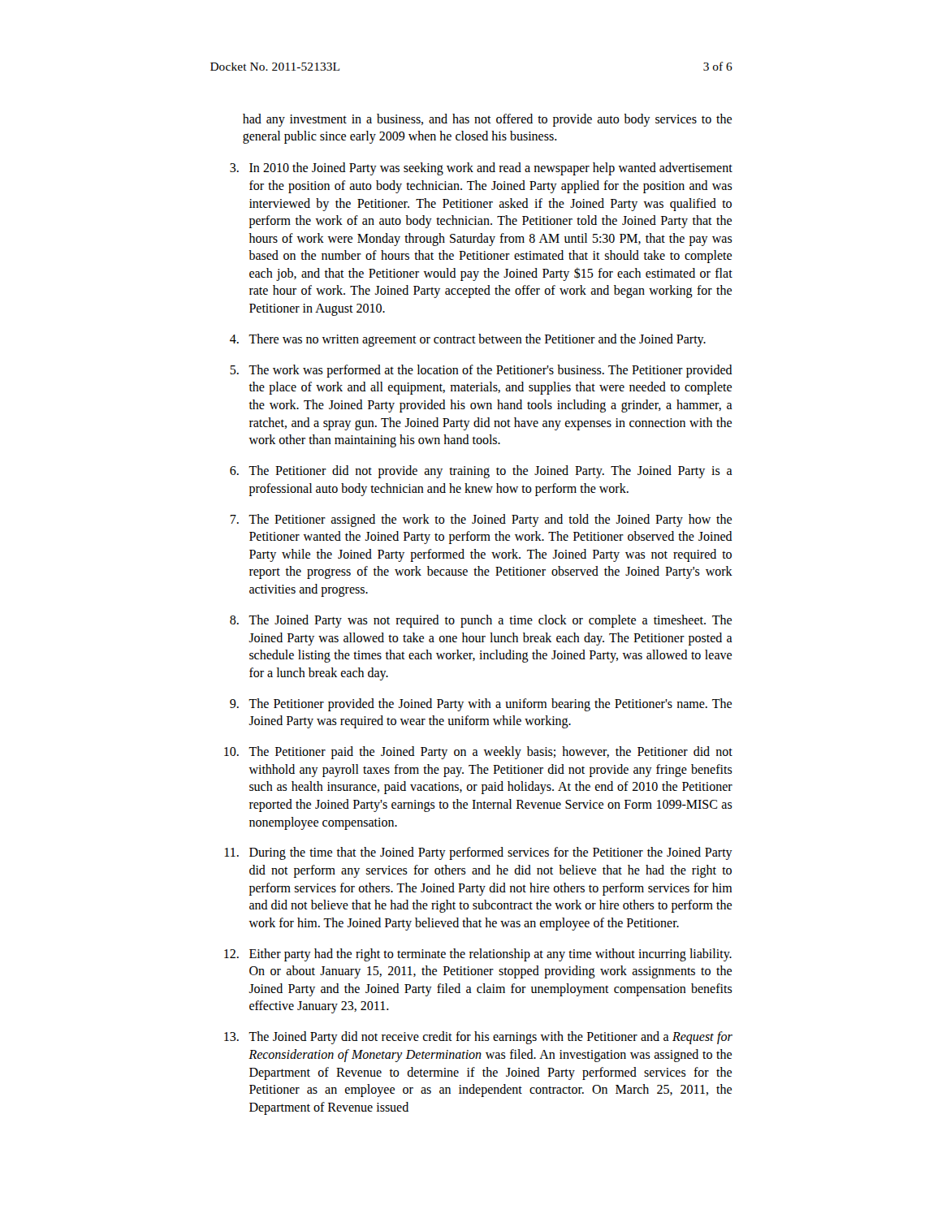Docket No. 2011-52133L 3 of 6
had any investment in a business, and has not offered to provide auto body services to the general public since early 2009 when he closed his business.
In 2010 the Joined Party was seeking work and read a newspaper help wanted advertisement for the position of auto body technician. The Joined Party applied for the position and was interviewed by the Petitioner. The Petitioner asked if the Joined Party was qualified to perform the work of an auto body technician. The Petitioner told the Joined Party that the hours of work were Monday through Saturday from 8 AM until 5:30 PM, that the pay was based on the number of hours that the Petitioner estimated that it should take to complete each job, and that the Petitioner would pay the Joined Party $15 for each estimated or flat rate hour of work. The Joined Party accepted the offer of work and began working for the Petitioner in August 2010.
There was no written agreement or contract between the Petitioner and the Joined Party.
The work was performed at the location of the Petitioner's business. The Petitioner provided the place of work and all equipment, materials, and supplies that were needed to complete the work. The Joined Party provided his own hand tools including a grinder, a hammer, a ratchet, and a spray gun. The Joined Party did not have any expenses in connection with the work other than maintaining his own hand tools.
The Petitioner did not provide any training to the Joined Party. The Joined Party is a professional auto body technician and he knew how to perform the work.
The Petitioner assigned the work to the Joined Party and told the Joined Party how the Petitioner wanted the Joined Party to perform the work. The Petitioner observed the Joined Party while the Joined Party performed the work. The Joined Party was not required to report the progress of the work because the Petitioner observed the Joined Party's work activities and progress.
The Joined Party was not required to punch a time clock or complete a timesheet. The Joined Party was allowed to take a one hour lunch break each day. The Petitioner posted a schedule listing the times that each worker, including the Joined Party, was allowed to leave for a lunch break each day.
The Petitioner provided the Joined Party with a uniform bearing the Petitioner's name. The Joined Party was required to wear the uniform while working.
The Petitioner paid the Joined Party on a weekly basis; however, the Petitioner did not withhold any payroll taxes from the pay. The Petitioner did not provide any fringe benefits such as health insurance, paid vacations, or paid holidays. At the end of 2010 the Petitioner reported the Joined Party's earnings to the Internal Revenue Service on Form 1099-MISC as nonemployee compensation.
During the time that the Joined Party performed services for the Petitioner the Joined Party did not perform any services for others and he did not believe that he had the right to perform services for others. The Joined Party did not hire others to perform services for him and did not believe that he had the right to subcontract the work or hire others to perform the work for him. The Joined Party believed that he was an employee of the Petitioner.
Either party had the right to terminate the relationship at any time without incurring liability. On or about January 15, 2011, the Petitioner stopped providing work assignments to the Joined Party and the Joined Party filed a claim for unemployment compensation benefits effective January 23, 2011.
The Joined Party did not receive credit for his earnings with the Petitioner and a Request for Reconsideration of Monetary Determination was filed. An investigation was assigned to the Department of Revenue to determine if the Joined Party performed services for the Petitioner as an employee or as an independent contractor. On March 25, 2011, the Department of Revenue issued